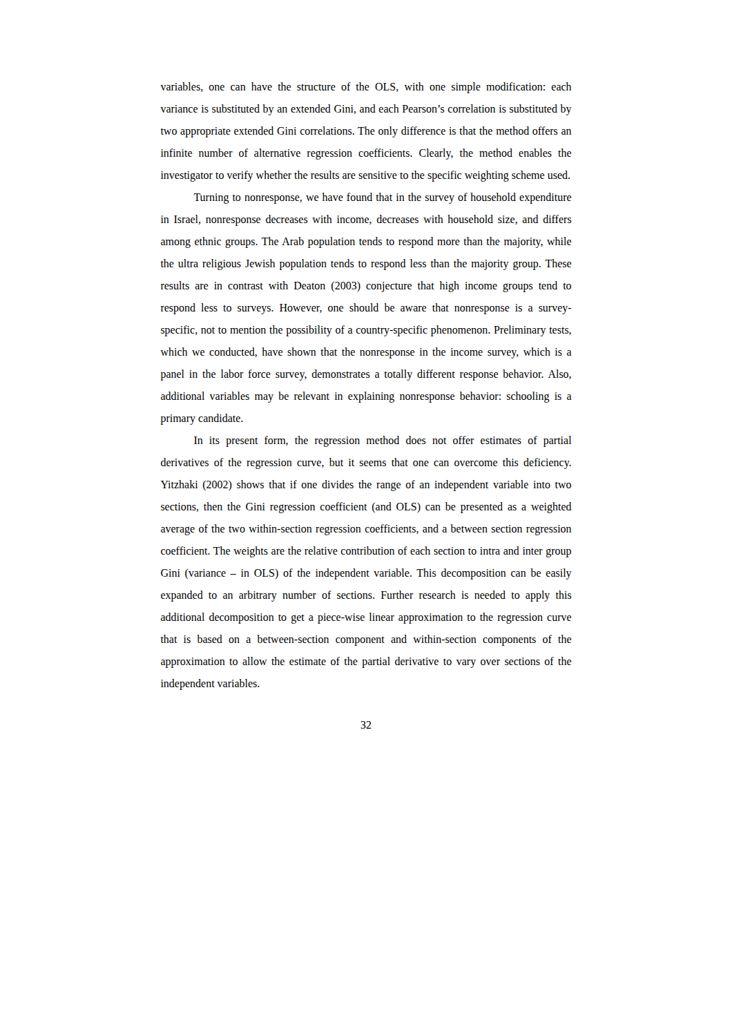variables, one can have the structure of the OLS, with one simple modification: each variance is substituted by an extended Gini, and each Pearson’s correlation is substituted by two appropriate extended Gini correlations. The only difference is that the method offers an infinite number of alternative regression coefficients. Clearly, the method enables the investigator to verify whether the results are sensitive to the specific weighting scheme used.
Turning to nonresponse, we have found that in the survey of household expenditure in Israel, nonresponse decreases with income, decreases with household size, and differs among ethnic groups. The Arab population tends to respond more than the majority, while the ultra religious Jewish population tends to respond less than the majority group. These results are in contrast with Deaton (2003) conjecture that high income groups tend to respond less to surveys. However, one should be aware that nonresponse is a survey-specific, not to mention the possibility of a country-specific phenomenon. Preliminary tests, which we conducted, have shown that the nonresponse in the income survey, which is a panel in the labor force survey, demonstrates a totally different response behavior. Also, additional variables may be relevant in explaining nonresponse behavior: schooling is a primary candidate.
In its present form, the regression method does not offer estimates of partial derivatives of the regression curve, but it seems that one can overcome this deficiency. Yitzhaki (2002) shows that if one divides the range of an independent variable into two sections, then the Gini regression coefficient (and OLS) can be presented as a weighted average of the two within-section regression coefficients, and a between section regression coefficient. The weights are the relative contribution of each section to intra and inter group Gini (variance – in OLS) of the independent variable. This decomposition can be easily expanded to an arbitrary number of sections. Further research is needed to apply this additional decomposition to get a piece-wise linear approximation to the regression curve that is based on a between-section component and within-section components of the approximation to allow the estimate of the partial derivative to vary over sections of the independent variables.
32